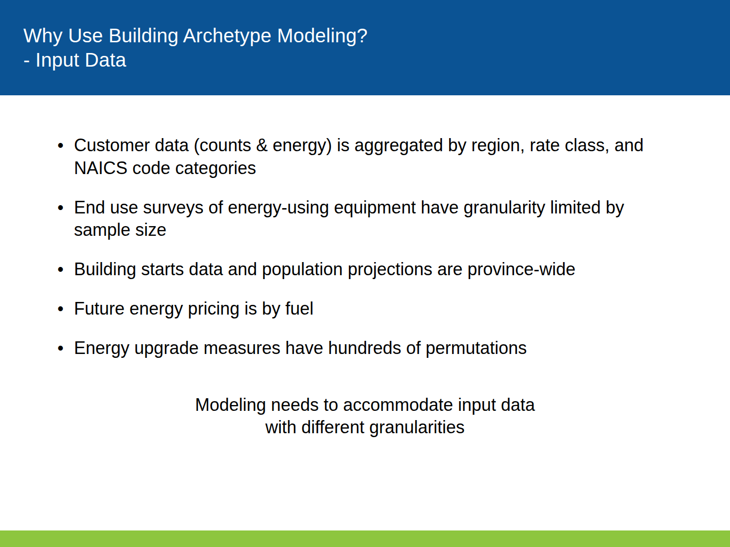Why Use Building Archetype Modeling?
- Input Data
Customer data (counts & energy) is aggregated by region, rate class, and NAICS code categories
End use surveys of energy-using equipment have granularity limited by sample size
Building starts data and population projections are province-wide
Future energy pricing is by fuel
Energy upgrade measures have hundreds of permutations
Modeling needs to accommodate input data
with different granularities